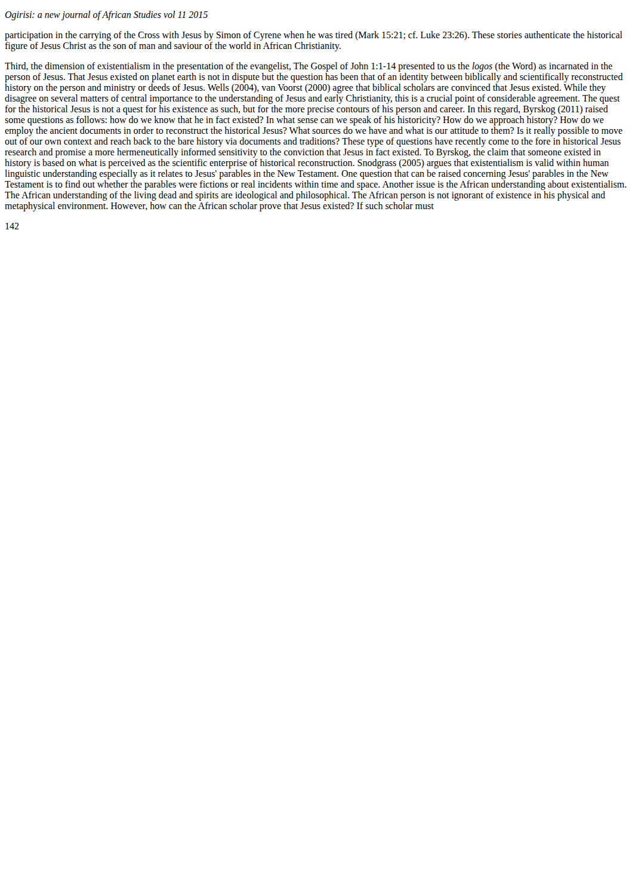Ogirisi: a new journal of African Studies vol 11 2015
participation in the carrying of the Cross with Jesus by Simon of Cyrene when he was tired (Mark 15:21; cf. Luke 23:26). These stories authenticate the historical figure of Jesus Christ as the son of man and saviour of the world in African Christianity.
Third, the dimension of existentialism in the presentation of the evangelist, The Gospel of John 1:1-14 presented to us the logos (the Word) as incarnated in the person of Jesus. That Jesus existed on planet earth is not in dispute but the question has been that of an identity between biblically and scientifically reconstructed history on the person and ministry or deeds of Jesus. Wells (2004), van Voorst (2000) agree that biblical scholars are convinced that Jesus existed. While they disagree on several matters of central importance to the understanding of Jesus and early Christianity, this is a crucial point of considerable agreement. The quest for the historical Jesus is not a quest for his existence as such, but for the more precise contours of his person and career. In this regard, Byrskog (2011) raised some questions as follows: how do we know that he in fact existed? In what sense can we speak of his historicity? How do we approach history? How do we employ the ancient documents in order to reconstruct the historical Jesus? What sources do we have and what is our attitude to them? Is it really possible to move out of our own context and reach back to the bare history via documents and traditions? These type of questions have recently come to the fore in historical Jesus research and promise a more hermeneutically informed sensitivity to the conviction that Jesus in fact existed. To Byrskog, the claim that someone existed in history is based on what is perceived as the scientific enterprise of historical reconstruction. Snodgrass (2005) argues that existentialism is valid within human linguistic understanding especially as it relates to Jesus' parables in the New Testament. One question that can be raised concerning Jesus' parables in the New Testament is to find out whether the parables were fictions or real incidents within time and space. Another issue is the African understanding about existentialism. The African understanding of the living dead and spirits are ideological and philosophical. The African person is not ignorant of existence in his physical and metaphysical environment. However, how can the African scholar prove that Jesus existed? If such scholar must
142